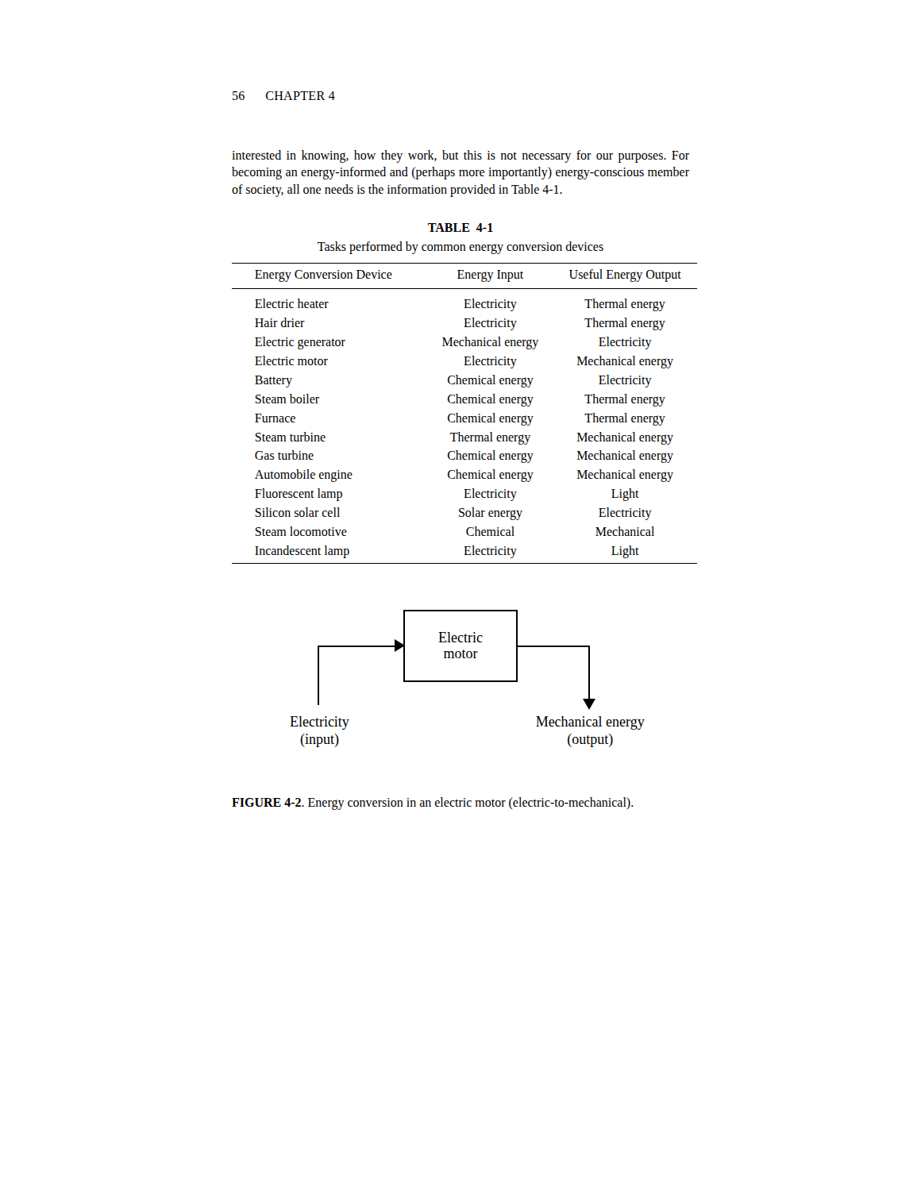56 CHAPTER 4
interested in knowing, how they work, but this is not necessary for our purposes. For becoming an energy-informed and (perhaps more importantly) energy-conscious member of society, all one needs is the information provided in Table 4-1.
TABLE 4-1
Tasks performed by common energy conversion devices
| Energy Conversion Device | Energy Input | Useful Energy Output |
| --- | --- | --- |
| Electric heater | Electricity | Thermal energy |
| Hair drier | Electricity | Thermal energy |
| Electric generator | Mechanical energy | Electricity |
| Electric motor | Electricity | Mechanical energy |
| Battery | Chemical energy | Electricity |
| Steam boiler | Chemical energy | Thermal energy |
| Furnace | Chemical energy | Thermal energy |
| Steam turbine | Thermal energy | Mechanical energy |
| Gas turbine | Chemical energy | Mechanical energy |
| Automobile engine | Chemical energy | Mechanical energy |
| Fluorescent lamp | Electricity | Light |
| Silicon solar cell | Solar energy | Electricity |
| Steam locomotive | Chemical | Mechanical |
| Incandescent lamp | Electricity | Light |
Electric
motor
Electricity
(input)
Mechanical energy
(output)
FIGURE 4-2. Energy conversion in an electric motor (electric-to-mechanical).